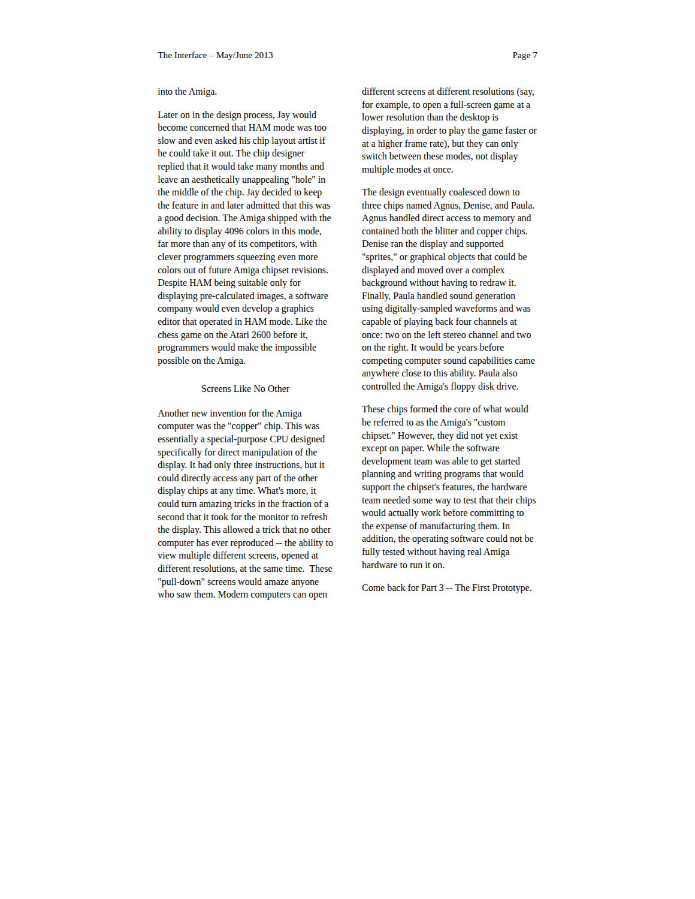The Interface – May/June 2013 Page 7
into the Amiga.
Later on in the design process, Jay would become concerned that HAM mode was too slow and even asked his chip layout artist if he could take it out. The chip designer replied that it would take many months and leave an aesthetically unappealing "hole" in the middle of the chip. Jay decided to keep the feature in and later admitted that this was a good decision. The Amiga shipped with the ability to display 4096 colors in this mode, far more than any of its competitors, with clever programmers squeezing even more colors out of future Amiga chipset revisions. Despite HAM being suitable only for displaying pre-calculated images, a software company would even develop a graphics editor that operated in HAM mode. Like the chess game on the Atari 2600 before it, programmers would make the impossible possible on the Amiga.
Screens Like No Other
Another new invention for the Amiga computer was the "copper" chip. This was essentially a special-purpose CPU designed specifically for direct manipulation of the display. It had only three instructions, but it could directly access any part of the other display chips at any time. What's more, it could turn amazing tricks in the fraction of a second that it took for the monitor to refresh the display. This allowed a trick that no other computer has ever reproduced -- the ability to view multiple different screens, opened at different resolutions, at the same time. These "pull-down" screens would amaze anyone who saw them. Modern computers can open different screens at different resolutions (say, for example, to open a full-screen game at a lower resolution than the desktop is displaying, in order to play the game faster or at a higher frame rate), but they can only switch between these modes, not display multiple modes at once.
The design eventually coalesced down to three chips named Agnus, Denise, and Paula. Agnus handled direct access to memory and contained both the blitter and copper chips. Denise ran the display and supported "sprites," or graphical objects that could be displayed and moved over a complex background without having to redraw it. Finally, Paula handled sound generation using digitally-sampled waveforms and was capable of playing back four channels at once: two on the left stereo channel and two on the right. It would be years before competing computer sound capabilities came anywhere close to this ability. Paula also controlled the Amiga's floppy disk drive.
These chips formed the core of what would be referred to as the Amiga's "custom chipset." However, they did not yet exist except on paper. While the software development team was able to get started planning and writing programs that would support the chipset's features, the hardware team needed some way to test that their chips would actually work before committing to the expense of manufacturing them. In addition, the operating software could not be fully tested without having real Amiga hardware to run it on.
Come back for Part 3 -- The First Prototype.